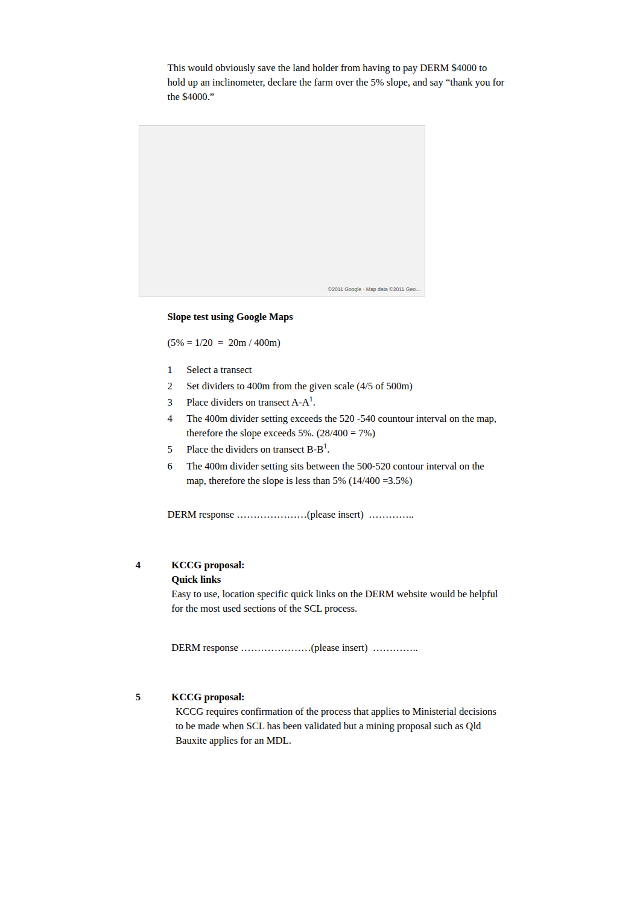This would obviously save the land holder from having to pay DERM $4000 to hold up an inclinometer, declare the farm over the 5% slope, and say “thank you for the $4000.”
©2011 Google · Map data ©2011 Geo…
Slope test using Google Maps
(5% = 1/20 = 20m / 400m)
Select a transect
Set dividers to 400m from the given scale (4/5 of 500m)
Place dividers on transect A-A1.
The 400m divider setting exceeds the 520 -540 countour interval on the map, therefore the slope exceeds 5%. (28/400 = 7%)
Place the dividers on transect B-B1.
The 400m divider setting sits between the 500-520 contour interval on the map, therefore the slope is less than 5% (14/400 =3.5%)
DERM response …………………(please insert) …………..
4
KCCG proposal:
Quick links
Easy to use, location specific quick links on the DERM website would be helpful for the most used sections of the SCL process.
DERM response …………………(please insert) …………..
5
KCCG proposal:
KCCG requires confirmation of the process that applies to Ministerial decisions to be made when SCL has been validated but a mining proposal such as Qld Bauxite applies for an MDL.